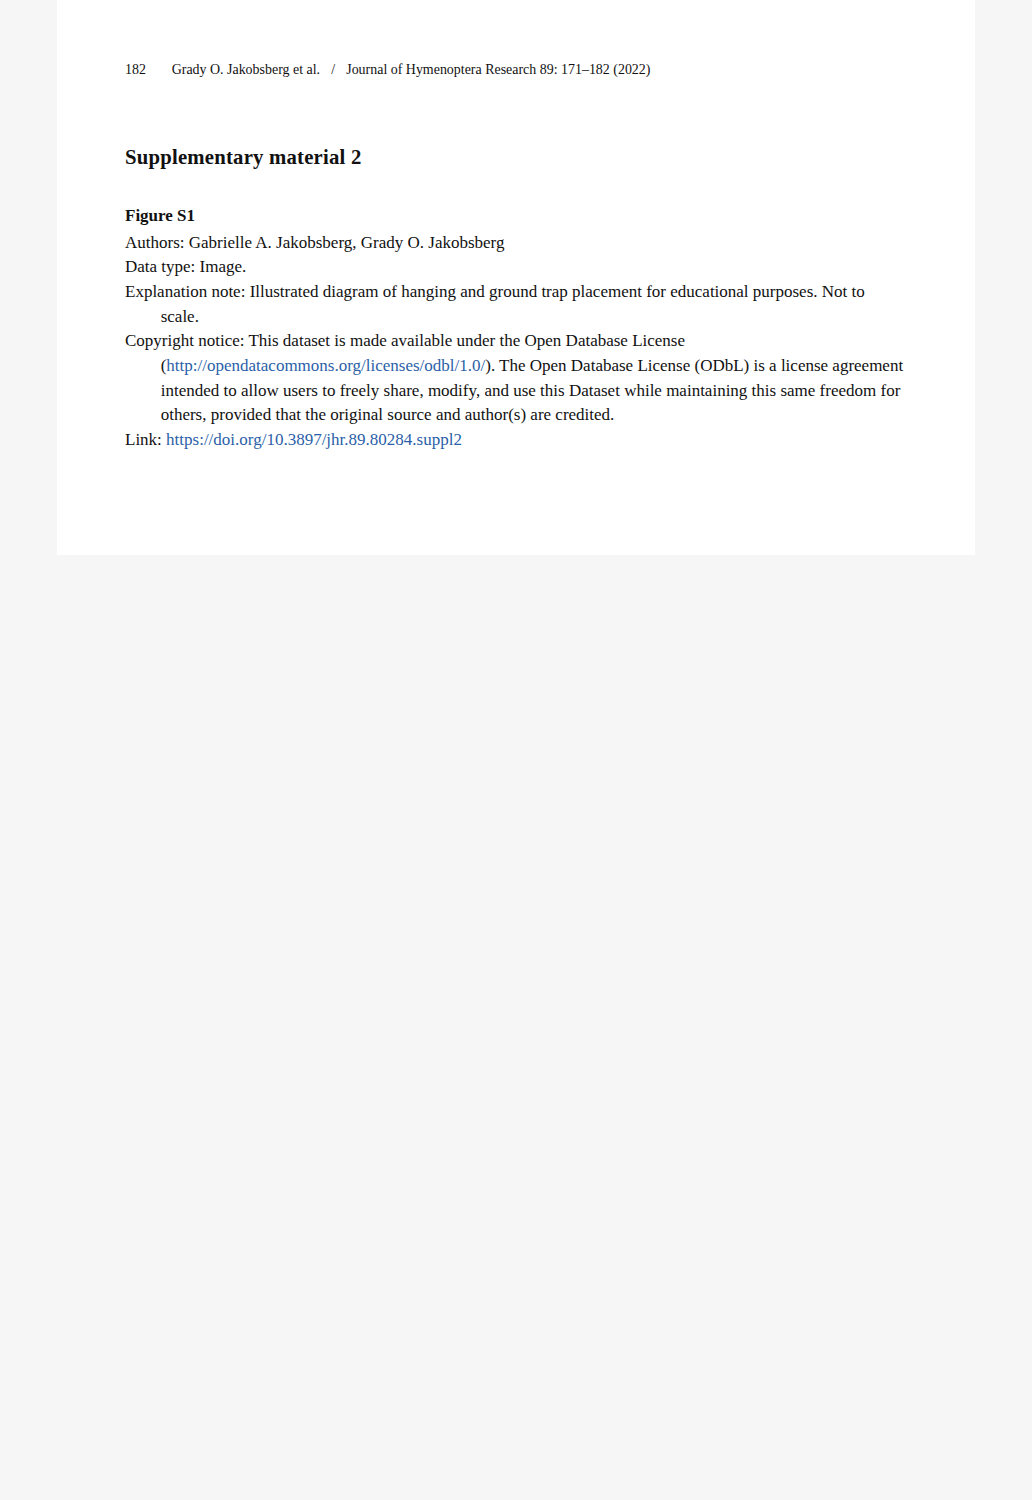182 Grady O. Jakobsberg et al. / Journal of Hymenoptera Research 89: 171–182 (2022)
Supplementary material 2
Figure S1
Authors: Gabrielle A. Jakobsberg, Grady O. Jakobsberg
Data type: Image.
Explanation note: Illustrated diagram of hanging and ground trap placement for educational purposes. Not to scale.
Copyright notice: This dataset is made available under the Open Database License (http://opendatacommons.org/licenses/odbl/1.0/). The Open Database License (ODbL) is a license agreement intended to allow users to freely share, modify, and use this Dataset while maintaining this same freedom for others, provided that the original source and author(s) are credited.
Link: https://doi.org/10.3897/jhr.89.80284.suppl2